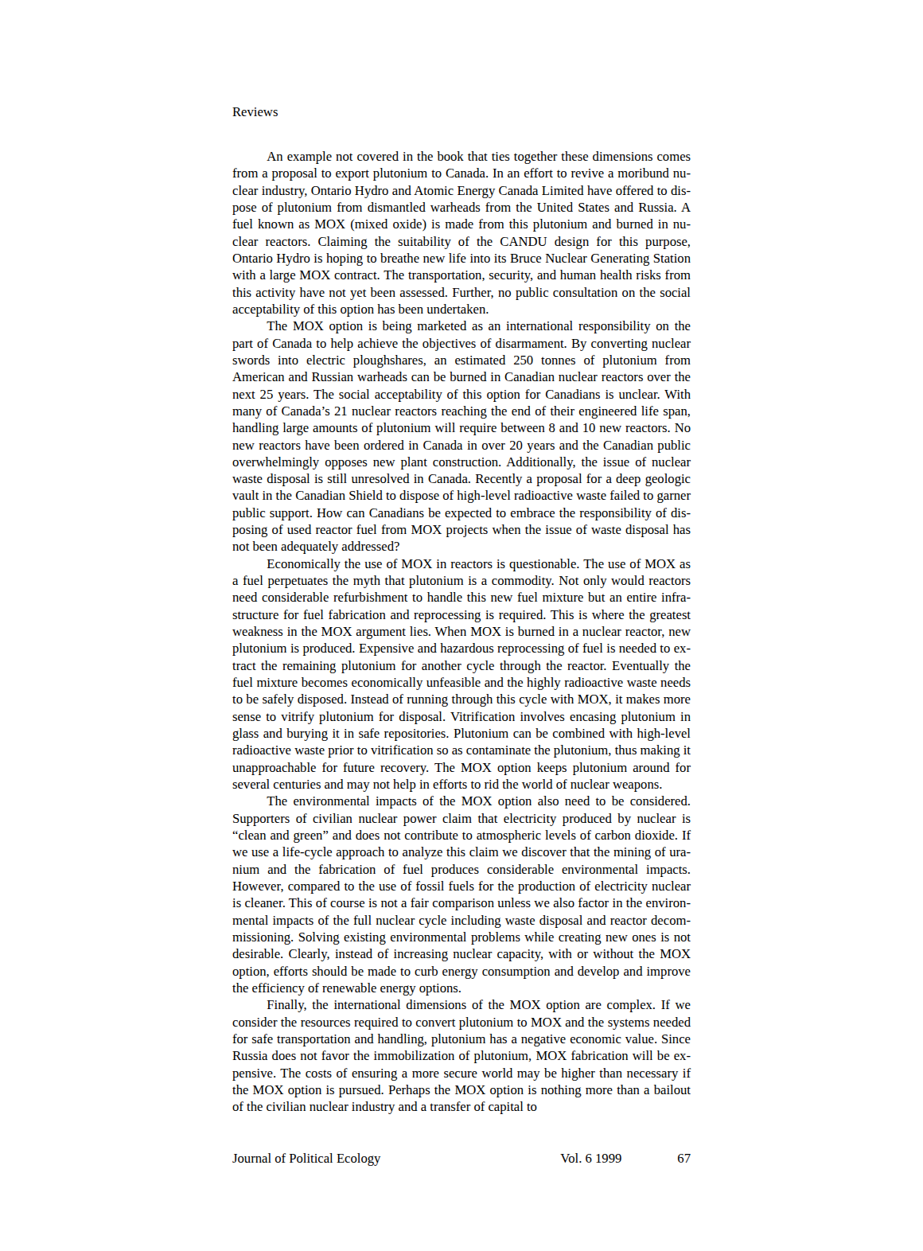Reviews
An example not covered in the book that ties together these dimensions comes from a proposal to export plutonium to Canada. In an effort to revive a moribund nuclear industry, Ontario Hydro and Atomic Energy Canada Limited have offered to dispose of plutonium from dismantled warheads from the United States and Russia. A fuel known as MOX (mixed oxide) is made from this plutonium and burned in nuclear reactors. Claiming the suitability of the CANDU design for this purpose, Ontario Hydro is hoping to breathe new life into its Bruce Nuclear Generating Station with a large MOX contract. The transportation, security, and human health risks from this activity have not yet been assessed. Further, no public consultation on the social acceptability of this option has been undertaken.
The MOX option is being marketed as an international responsibility on the part of Canada to help achieve the objectives of disarmament. By converting nuclear swords into electric ploughshares, an estimated 250 tonnes of plutonium from American and Russian warheads can be burned in Canadian nuclear reactors over the next 25 years. The social acceptability of this option for Canadians is unclear. With many of Canada’s 21 nuclear reactors reaching the end of their engineered life span, handling large amounts of plutonium will require between 8 and 10 new reactors. No new reactors have been ordered in Canada in over 20 years and the Canadian public overwhelmingly opposes new plant construction. Additionally, the issue of nuclear waste disposal is still unresolved in Canada. Recently a proposal for a deep geologic vault in the Canadian Shield to dispose of high-level radioactive waste failed to garner public support. How can Canadians be expected to embrace the responsibility of disposing of used reactor fuel from MOX projects when the issue of waste disposal has not been adequately addressed?
Economically the use of MOX in reactors is questionable. The use of MOX as a fuel perpetuates the myth that plutonium is a commodity. Not only would reactors need considerable refurbishment to handle this new fuel mixture but an entire infrastructure for fuel fabrication and reprocessing is required. This is where the greatest weakness in the MOX argument lies. When MOX is burned in a nuclear reactor, new plutonium is produced. Expensive and hazardous reprocessing of fuel is needed to extract the remaining plutonium for another cycle through the reactor. Eventually the fuel mixture becomes economically unfeasible and the highly radioactive waste needs to be safely disposed. Instead of running through this cycle with MOX, it makes more sense to vitrify plutonium for disposal. Vitrification involves encasing plutonium in glass and burying it in safe repositories. Plutonium can be combined with high-level radioactive waste prior to vitrification so as contaminate the plutonium, thus making it unapproachable for future recovery. The MOX option keeps plutonium around for several centuries and may not help in efforts to rid the world of nuclear weapons.
The environmental impacts of the MOX option also need to be considered. Supporters of civilian nuclear power claim that electricity produced by nuclear is “clean and green” and does not contribute to atmospheric levels of carbon dioxide. If we use a life-cycle approach to analyze this claim we discover that the mining of uranium and the fabrication of fuel produces considerable environmental impacts. However, compared to the use of fossil fuels for the production of electricity nuclear is cleaner. This of course is not a fair comparison unless we also factor in the environmental impacts of the full nuclear cycle including waste disposal and reactor decommissioning. Solving existing environmental problems while creating new ones is not desirable. Clearly, instead of increasing nuclear capacity, with or without the MOX option, efforts should be made to curb energy consumption and develop and improve the efficiency of renewable energy options.
Finally, the international dimensions of the MOX option are complex. If we consider the resources required to convert plutonium to MOX and the systems needed for safe transportation and handling, plutonium has a negative economic value. Since Russia does not favor the immobilization of plutonium, MOX fabrication will be expensive. The costs of ensuring a more secure world may be higher than necessary if the MOX option is pursued. Perhaps the MOX option is nothing more than a bailout of the civilian nuclear industry and a transfer of capital to
Journal of Political Ecology
Vol. 6 1999
67